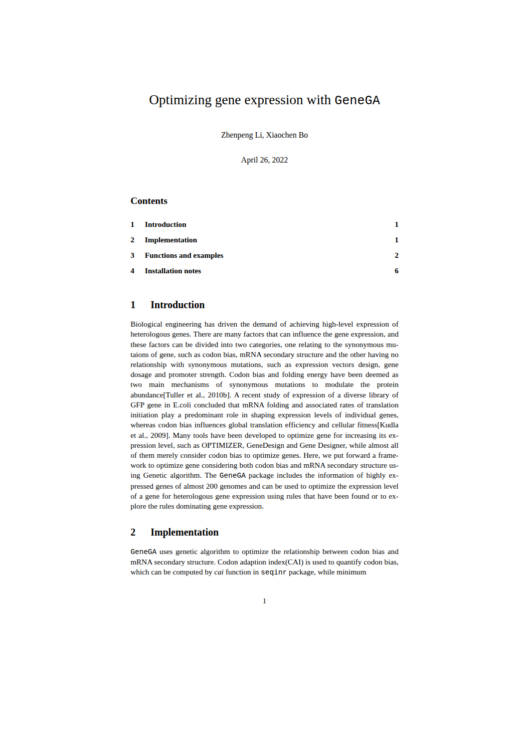Optimizing gene expression with GeneGA
Zhenpeng Li, Xiaochen Bo
April 26, 2022
Contents
| 1 | Introduction | 1 |
| 2 | Implementation | 1 |
| 3 | Functions and examples | 2 |
| 4 | Installation notes | 6 |
1 Introduction
Biological engineering has driven the demand of achieving high-level expression of heterologous genes. There are many factors that can influence the gene expression, and these factors can be divided into two categories, one relating to the synonymous mutaions of gene, such as codon bias, mRNA secondary structure and the other having no relationship with synonymous mutations, such as expression vectors design, gene dosage and promoter strength. Codon bias and folding energy have been deemed as two main mechanisms of synonymous mutations to modulate the protein abundance[Tuller et al., 2010b]. A recent study of expression of a diverse library of GFP gene in E.coli concluded that mRNA folding and associated rates of translation initiation play a predominant role in shaping expression levels of individual genes, whereas codon bias influences global translation efficiency and cellular fitness[Kudla et al., 2009]. Many tools have been developed to optimize gene for increasing its expression level, such as OPTIMIZER, GeneDesign and Gene Designer, while almost all of them merely consider codon bias to optimize genes. Here, we put forward a framework to optimize gene considering both codon bias and mRNA secondary structure using Genetic algorithm. The GeneGA package includes the information of highly expressed genes of almost 200 genomes and can be used to optimize the expression level of a gene for heterologous gene expression using rules that have been found or to explore the rules dominating gene expression.
2 Implementation
GeneGA uses genetic algorithm to optimize the relationship between codon bias and mRNA secondary structure. Codon adaption index(CAI) is used to quantify codon bias, which can be computed by cai function in seqinr package, while minimum
1